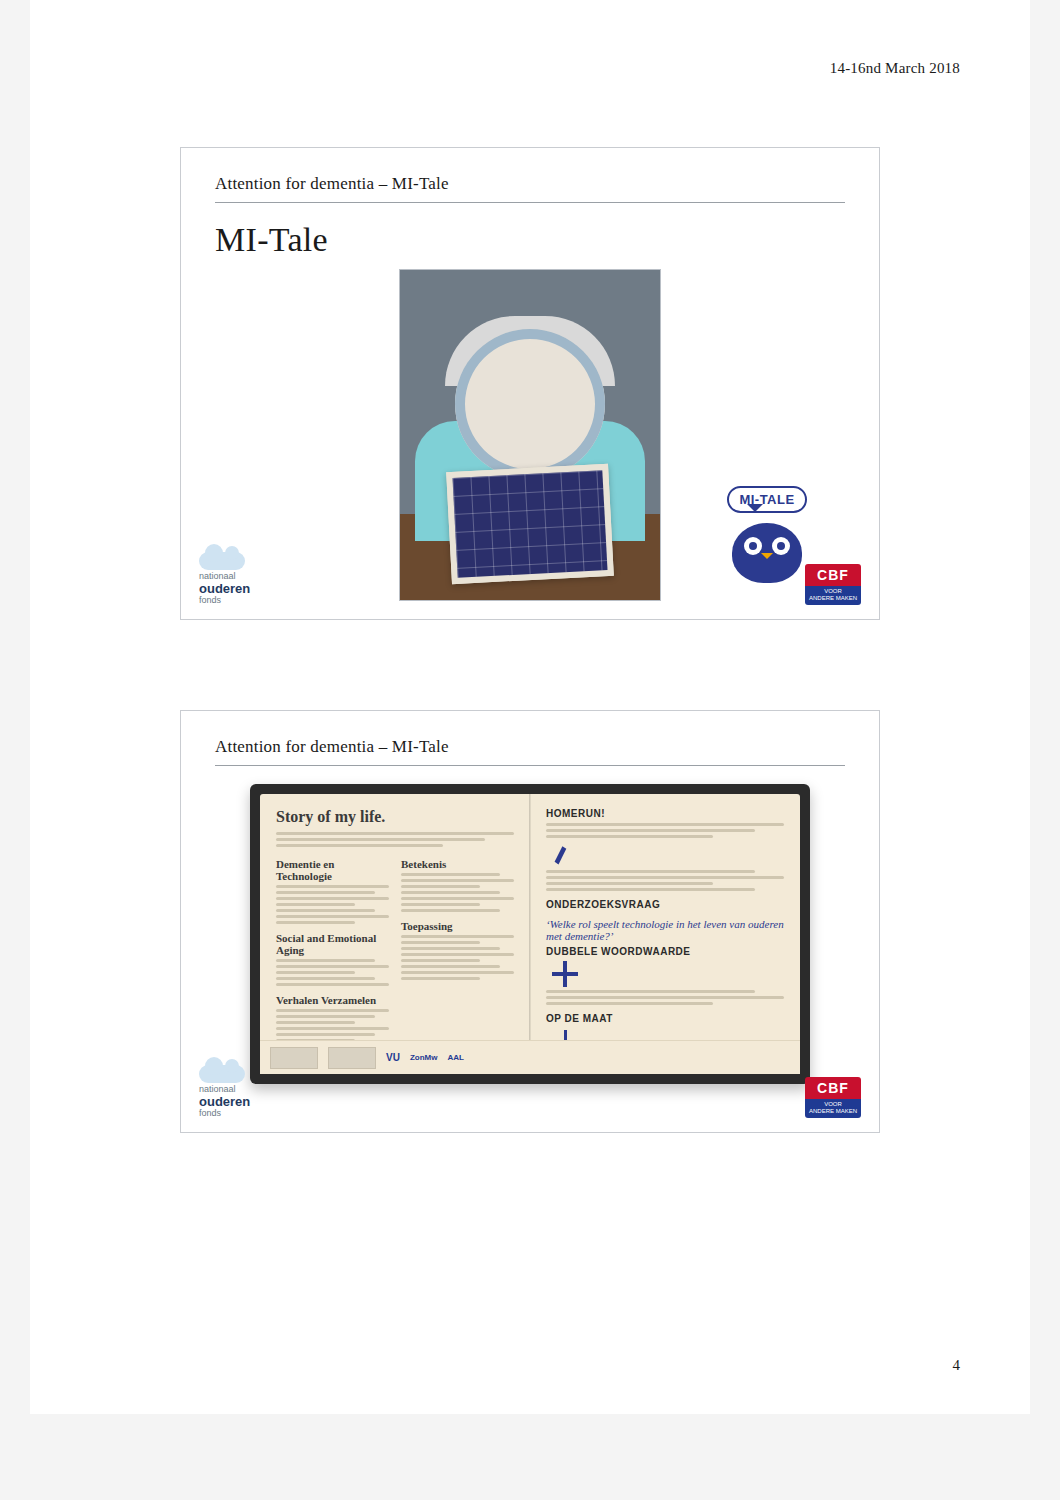14-16nd March 2018
Attention for dementia – MI-Tale
MI-Tale
MI-TALE
nationaal
ouderen
fonds
CBF
VOOR
ANDERE MAKEN
Attention for dementia – MI-Tale
Story of my life.
Dementie en Technologie
Social and Emotional Aging
Verhalen Verzamelen
Betekenis
Toepassing
HOMERUN!
ONDERZOEKSVRAAG
‘Welke rol speelt technologie in het leven van ouderen met dementie?’
DUBBELE WOORDWAARDE
OP DE MAAT
VU ZonMw AAL
nationaal
ouderen
fonds
CBF
VOOR
ANDERE MAKEN
4